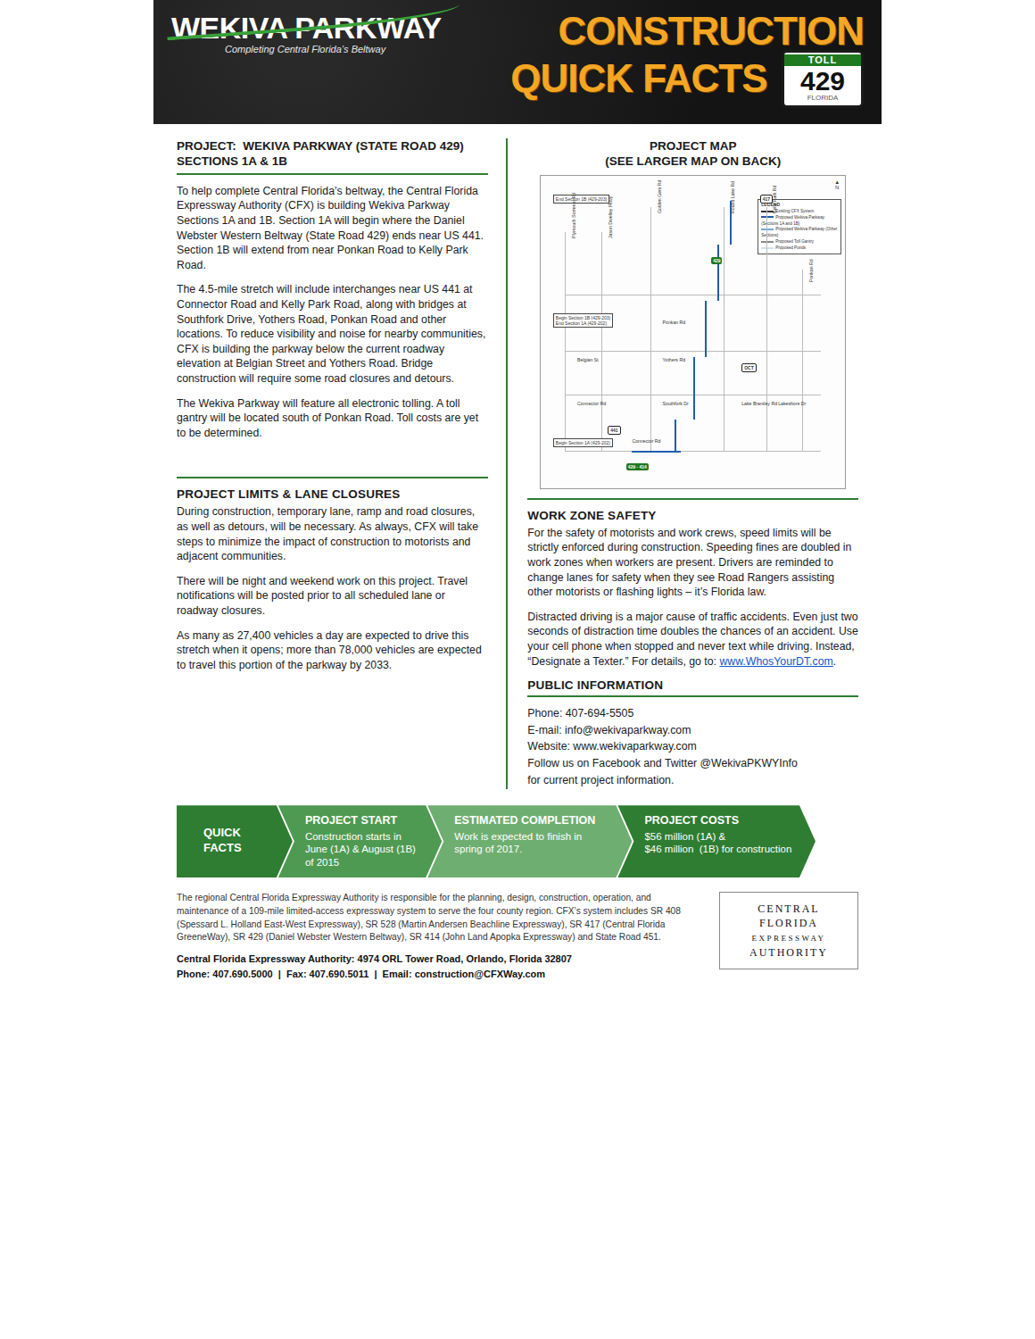WEKIVA PARKWAY
Completing Central Florida’s Beltway
CONSTRUCTION
QUICK FACTS TOLL 429 FLORIDA
PROJECT: WEKIVA PARKWAY (STATE ROAD 429)
SECTIONS 1A & 1B
To help complete Central Florida’s beltway, the Central Florida Expressway Authority (CFX) is building Wekiva Parkway Sections 1A and 1B. Section 1A will begin where the Daniel Webster Western Beltway (State Road 429) ends near US 441. Section 1B will extend from near Ponkan Road to Kelly Park Road.
The 4.5-mile stretch will include interchanges near US 441 at Connector Road and Kelly Park Road, along with bridges at Southfork Drive, Yothers Road, Ponkan Road and other locations. To reduce visibility and noise for nearby communities, CFX is building the parkway below the current roadway elevation at Belgian Street and Yothers Road. Bridge construction will require some road closures and detours.
The Wekiva Parkway will feature all electronic tolling. A toll gantry will be located south of Ponkan Road. Toll costs are yet to be determined.
PROJECT LIMITS & LANE CLOSURES
During construction, temporary lane, ramp and road closures, as well as detours, will be necessary. As always, CFX will take steps to minimize the impact of construction to motorists and adjacent communities.
There will be night and weekend work on this project. Travel notifications will be posted prior to all scheduled lane or roadway closures.
As many as 27,400 vehicles a day are expected to drive this stretch when it opens; more than 78,000 vehicles are expected to travel this portion of the parkway by 2033.
PROJECT MAP
(SEE LARGER MAP ON BACK)
▲
N
LEGEND
Existing CFX System
Proposed Wekiva Parkway (Sections 1A and 1B)
Proposed Wekiva Parkway (Other Sections)
Proposed Toll Gantry
Proposed Ponds
417
429
OCT
441
429 · 414
End Section 1B (429-203)
Begin Section 1B (429-203)
End Section 1A (429-202)
Begin Section 1A (429-202)
Plymouth Sorrento Rd
Jason Dwelley Pkwy
Golden Gem Rd
Round Lake Rd
Kelly Park Rd
Ponkan Rd
Ponkan Rd
Yothers Rd
Southfork Dr
Belgian St
Connector Rd
Lake Brantley Rd
Lakeshore Dr
Connector Rd
WORK ZONE SAFETY
For the safety of motorists and work crews, speed limits will be strictly enforced during construction. Speeding fines are doubled in work zones when workers are present. Drivers are reminded to change lanes for safety when they see Road Rangers assisting other motorists or flashing lights – it’s Florida law.
Distracted driving is a major cause of traffic accidents. Even just two seconds of distraction time doubles the chances of an accident. Use your cell phone when stopped and never text while driving. Instead, “Designate a Texter.” For details, go to: www.WhosYourDT.com.
PUBLIC INFORMATION
Phone: 407-694-5505
E-mail: info@wekivaparkway.com
Website: www.wekivaparkway.com
Follow us on Facebook and Twitter @WekivaPKWYInfo
for current project information.
QUICK
FACTS
PROJECT START Construction starts in June (1A) & August (1B) of 2015
ESTIMATED COMPLETION Work is expected to finish in spring of 2017.
PROJECT COSTS $56 million (1A) &
$46 million (1B) for construction
The regional Central Florida Expressway Authority is responsible for the planning, design, construction, operation, and maintenance of a 109-mile limited-access expressway system to serve the four county region. CFX’s system includes SR 408 (Spessard L. Holland East-West Expressway), SR 528 (Martin Andersen Beachline Expressway), SR 417 (Central Florida GreeneWay), SR 429 (Daniel Webster Western Beltway), SR 414 (John Land Apopka Expressway) and State Road 451.
Central Florida Expressway Authority: 4974 ORL Tower Road, Orlando, Florida 32807
Phone: 407.690.5000 | Fax: 407.690.5011 | Email: construction@CFXWay.com
CENTRAL
FLORIDA
EXPRESSWAY
AUTHORITY